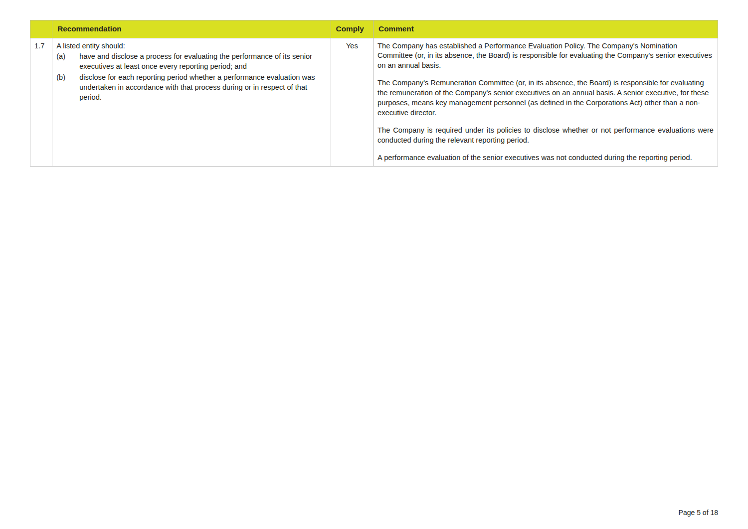| | Recommendation | Comply | Comment |
| --- | --- | --- | --- |
| 1.7 | A listed entity should: (a) have and disclose a process for evaluating the performance of its senior executives at least once every reporting period; and (b) disclose for each reporting period whether a performance evaluation was undertaken in accordance with that process during or in respect of that period. | Yes | The Company has established a Performance Evaluation Policy. The Company's Nomination Committee (or, in its absence, the Board) is responsible for evaluating the Company's senior executives on an annual basis. The Company's Remuneration Committee (or, in its absence, the Board) is responsible for evaluating the remuneration of the Company's senior executives on an annual basis. A senior executive, for these purposes, means key management personnel (as defined in the Corporations Act) other than a non-executive director. The Company is required under its policies to disclose whether or not performance evaluations were conducted during the relevant reporting period. A performance evaluation of the senior executives was not conducted during the reporting period. |
Page 5 of 18